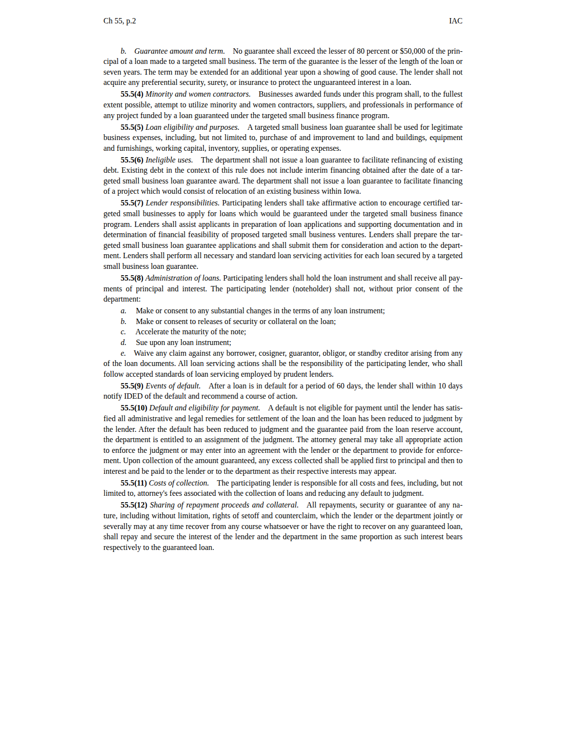Ch 55, p.2 IAC
b. Guarantee amount and term. No guarantee shall exceed the lesser of 80 percent or $50,000 of the principal of a loan made to a targeted small business. The term of the guarantee is the lesser of the length of the loan or seven years. The term may be extended for an additional year upon a showing of good cause. The lender shall not acquire any preferential security, surety, or insurance to protect the unguaranteed interest in a loan.
55.5(4) Minority and women contractors. Businesses awarded funds under this program shall, to the fullest extent possible, attempt to utilize minority and women contractors, suppliers, and professionals in performance of any project funded by a loan guaranteed under the targeted small business finance program.
55.5(5) Loan eligibility and purposes. A targeted small business loan guarantee shall be used for legitimate business expenses, including, but not limited to, purchase of and improvement to land and buildings, equipment and furnishings, working capital, inventory, supplies, or operating expenses.
55.5(6) Ineligible uses. The department shall not issue a loan guarantee to facilitate refinancing of existing debt. Existing debt in the context of this rule does not include interim financing obtained after the date of a targeted small business loan guarantee award. The department shall not issue a loan guarantee to facilitate financing of a project which would consist of relocation of an existing business within Iowa.
55.5(7) Lender responsibilities. Participating lenders shall take affirmative action to encourage certified targeted small businesses to apply for loans which would be guaranteed under the targeted small business finance program. Lenders shall assist applicants in preparation of loan applications and supporting documentation and in determination of financial feasibility of proposed targeted small business ventures. Lenders shall prepare the targeted small business loan guarantee applications and shall submit them for consideration and action to the department. Lenders shall perform all necessary and standard loan servicing activities for each loan secured by a targeted small business loan guarantee.
55.5(8) Administration of loans. Participating lenders shall hold the loan instrument and shall receive all payments of principal and interest. The participating lender (noteholder) shall not, without prior consent of the department:
a. Make or consent to any substantial changes in the terms of any loan instrument;
b. Make or consent to releases of security or collateral on the loan;
c. Accelerate the maturity of the note;
d. Sue upon any loan instrument;
e. Waive any claim against any borrower, cosigner, guarantor, obligor, or standby creditor arising from any of the loan documents. All loan servicing actions shall be the responsibility of the participating lender, who shall follow accepted standards of loan servicing employed by prudent lenders.
55.5(9) Events of default. After a loan is in default for a period of 60 days, the lender shall within 10 days notify IDED of the default and recommend a course of action.
55.5(10) Default and eligibility for payment. A default is not eligible for payment until the lender has satisfied all administrative and legal remedies for settlement of the loan and the loan has been reduced to judgment by the lender. After the default has been reduced to judgment and the guarantee paid from the loan reserve account, the department is entitled to an assignment of the judgment. The attorney general may take all appropriate action to enforce the judgment or may enter into an agreement with the lender or the department to provide for enforcement. Upon collection of the amount guaranteed, any excess collected shall be applied first to principal and then to interest and be paid to the lender or to the department as their respective interests may appear.
55.5(11) Costs of collection. The participating lender is responsible for all costs and fees, including, but not limited to, attorney's fees associated with the collection of loans and reducing any default to judgment.
55.5(12) Sharing of repayment proceeds and collateral. All repayments, security or guarantee of any nature, including without limitation, rights of setoff and counterclaim, which the lender or the department jointly or severally may at any time recover from any course whatsoever or have the right to recover on any guaranteed loan, shall repay and secure the interest of the lender and the department in the same proportion as such interest bears respectively to the guaranteed loan.